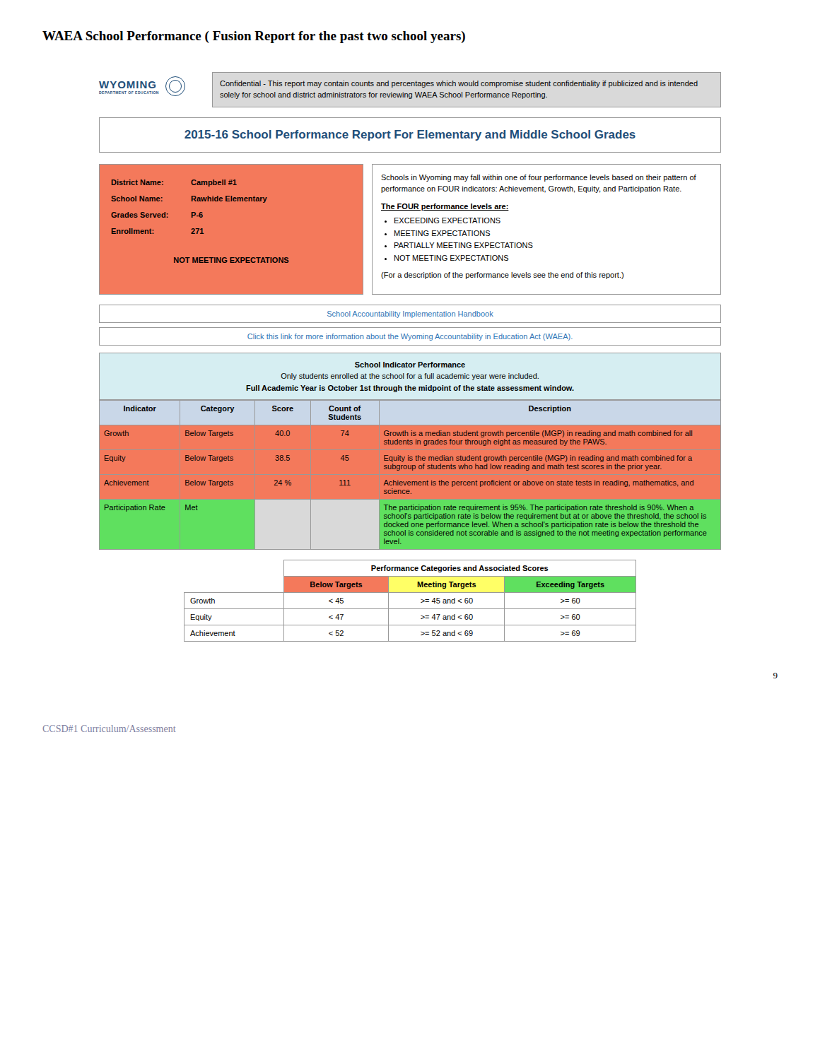WAEA School Performance ( Fusion Report for the past two school years)
WYOMINGDEPARTMENT OF EDUCATION
Confidential - This report may contain counts and percentages which would compromise student confidentiality if publicized and is intended solely for school and district administrators for reviewing WAEA School Performance Reporting.
2015-16 School Performance Report For Elementary and Middle School Grades
District Name: Campbell #1
School Name: Rawhide Elementary
Grades Served: P-6
Enrollment: 271
NOT MEETING EXPECTATIONS
Schools in Wyoming may fall within one of four performance levels based on their pattern of performance on FOUR indicators: Achievement, Growth, Equity, and Participation Rate.
The FOUR performance levels are:
EXCEEDING EXPECTATIONS
MEETING EXPECTATIONS
PARTIALLY MEETING EXPECTATIONS
NOT MEETING EXPECTATIONS
(For a description of the performance levels see the end of this report.)
School Accountability Implementation Handbook
Click this link for more information about the Wyoming Accountability in Education Act (WAEA).
School Indicator Performance
Only students enrolled at the school for a full academic year were included.
Full Academic Year is October 1st through the midpoint of the state assessment window.
| Indicator | Category | Score | Count of Students | Description |
| --- | --- | --- | --- | --- |
| Growth | Below Targets | 40.0 | 74 | Growth is a median student growth percentile (MGP) in reading and math combined for all students in grades four through eight as measured by the PAWS. |
| Equity | Below Targets | 38.5 | 45 | Equity is the median student growth percentile (MGP) in reading and math combined for a subgroup of students who had low reading and math test scores in the prior year. |
| Achievement | Below Targets | 24 % | 111 | Achievement is the percent proficient or above on state tests in reading, mathematics, and science. |
| Participation Rate | Met | | | The participation rate requirement is 95%. The participation rate threshold is 90%. When a school's participation rate is below the requirement but at or above the threshold, the school is docked one performance level. When a school's participation rate is below the threshold the school is considered not scorable and is assigned to the not meeting expectation performance level. |
| | Performance Categories and Associated Scores |
| --- | --- |
| | Below Targets | Meeting Targets | Exceeding Targets |
| Growth | < 45 | >= 45 and < 60 | >= 60 |
| Equity | < 47 | >= 47 and < 60 | >= 60 |
| Achievement | < 52 | >= 52 and < 69 | >= 69 |
9
CCSD#1 Curriculum/Assessment